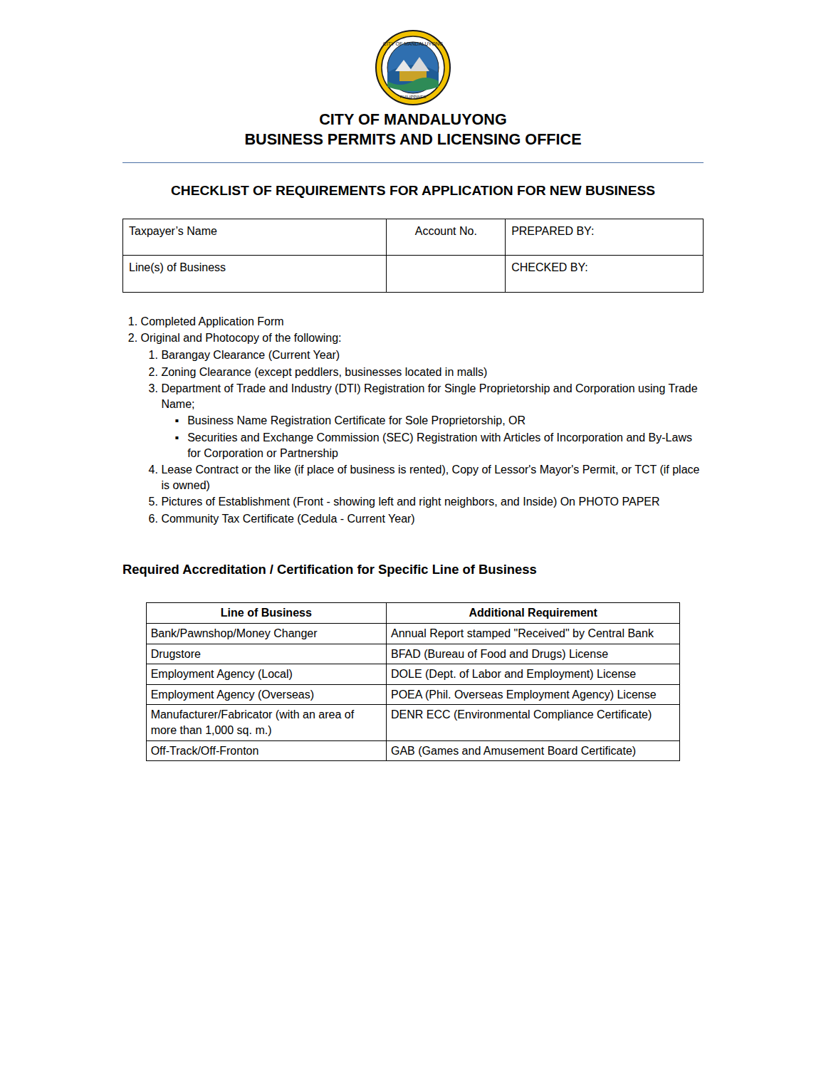CITY OF MANDALUYONG PHILIPPINES
CITY OF MANDALUYONG
BUSINESS PERMITS AND LICENSING OFFICE
CHECKLIST OF REQUIREMENTS FOR APPLICATION FOR NEW BUSINESS
| Taxpayer’s Name | Account No. | PREPARED BY: |
| Line(s) of Business | | CHECKED BY: |
Completed Application Form
Original and Photocopy of the following:
Barangay Clearance (Current Year)
Zoning Clearance (except peddlers, businesses located in malls)
Department of Trade and Industry (DTI) Registration for Single Proprietorship and Corporation using Trade Name;
Business Name Registration Certificate for Sole Proprietorship, OR
Securities and Exchange Commission (SEC) Registration with Articles of Incorporation and By-Laws for Corporation or Partnership
Lease Contract or the like (if place of business is rented), Copy of Lessor's Mayor's Permit, or TCT (if place is owned)
Pictures of Establishment (Front - showing left and right neighbors, and Inside) On PHOTO PAPER
Community Tax Certificate (Cedula - Current Year)
Required Accreditation / Certification for Specific Line of Business
| Line of Business | Additional Requirement |
| --- | --- |
| Bank/Pawnshop/Money Changer | Annual Report stamped "Received" by Central Bank |
| Drugstore | BFAD (Bureau of Food and Drugs) License |
| Employment Agency (Local) | DOLE (Dept. of Labor and Employment) License |
| Employment Agency (Overseas) | POEA (Phil. Overseas Employment Agency) License |
| Manufacturer/Fabricator (with an area of more than 1,000 sq. m.) | DENR ECC (Environmental Compliance Certificate) |
| Off-Track/Off-Fronton | GAB (Games and Amusement Board Certificate) |